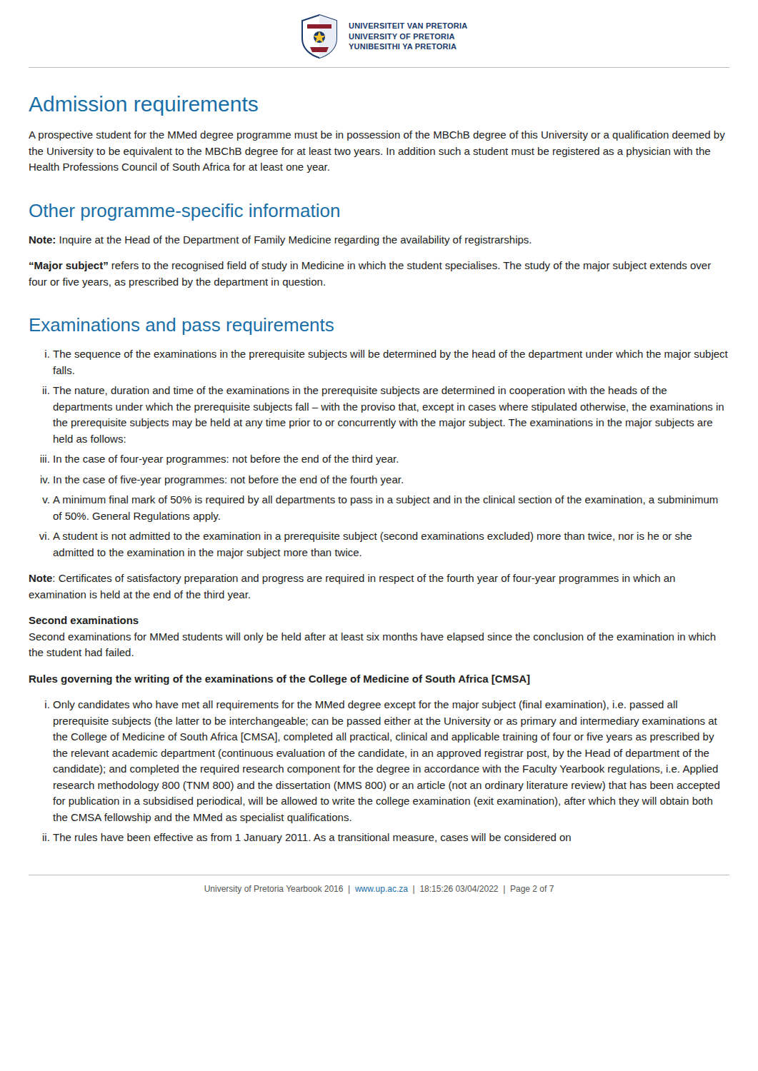Universiteit van Pretoria
University of Pretoria
Yunibesithi ya Pretoria
Admission requirements
A prospective student for the MMed degree programme must be in possession of the MBChB degree of this University or a qualification deemed by the University to be equivalent to the MBChB degree for at least two years. In addition such a student must be registered as a physician with the Health Professions Council of South Africa for at least one year.
Other programme-specific information
Note: Inquire at the Head of the Department of Family Medicine regarding the availability of registrarships.
“Major subject” refers to the recognised field of study in Medicine in which the student specialises. The study of the major subject extends over four or five years, as prescribed by the department in question.
Examinations and pass requirements
The sequence of the examinations in the prerequisite subjects will be determined by the head of the department under which the major subject falls.
The nature, duration and time of the examinations in the prerequisite subjects are determined in cooperation with the heads of the departments under which the prerequisite subjects fall – with the proviso that, except in cases where stipulated otherwise, the examinations in the prerequisite subjects may be held at any time prior to or concurrently with the major subject. The examinations in the major subjects are held as follows:
In the case of four-year programmes: not before the end of the third year.
In the case of five-year programmes: not before the end of the fourth year.
A minimum final mark of 50% is required by all departments to pass in a subject and in the clinical section of the examination, a subminimum of 50%. General Regulations apply.
A student is not admitted to the examination in a prerequisite subject (second examinations excluded) more than twice, nor is he or she admitted to the examination in the major subject more than twice.
Note: Certificates of satisfactory preparation and progress are required in respect of the fourth year of four-year programmes in which an examination is held at the end of the third year.
Second examinations
Second examinations for MMed students will only be held after at least six months have elapsed since the conclusion of the examination in which the student had failed.
Rules governing the writing of the examinations of the College of Medicine of South Africa [CMSA]
Only candidates who have met all requirements for the MMed degree except for the major subject (final examination), i.e. passed all prerequisite subjects (the latter to be interchangeable; can be passed either at the University or as primary and intermediary examinations at the College of Medicine of South Africa [CMSA], completed all practical, clinical and applicable training of four or five years as prescribed by the relevant academic department (continuous evaluation of the candidate, in an approved registrar post, by the Head of department of the candidate); and completed the required research component for the degree in accordance with the Faculty Yearbook regulations, i.e. Applied research methodology 800 (TNM 800) and the dissertation (MMS 800) or an article (not an ordinary literature review) that has been accepted for publication in a subsidised periodical, will be allowed to write the college examination (exit examination), after which they will obtain both the CMSA fellowship and the MMed as specialist qualifications.
The rules have been effective as from 1 January 2011. As a transitional measure, cases will be considered on
University of Pretoria Yearbook 2016 | www.up.ac.za | 18:15:26 03/04/2022 | Page 2 of 7